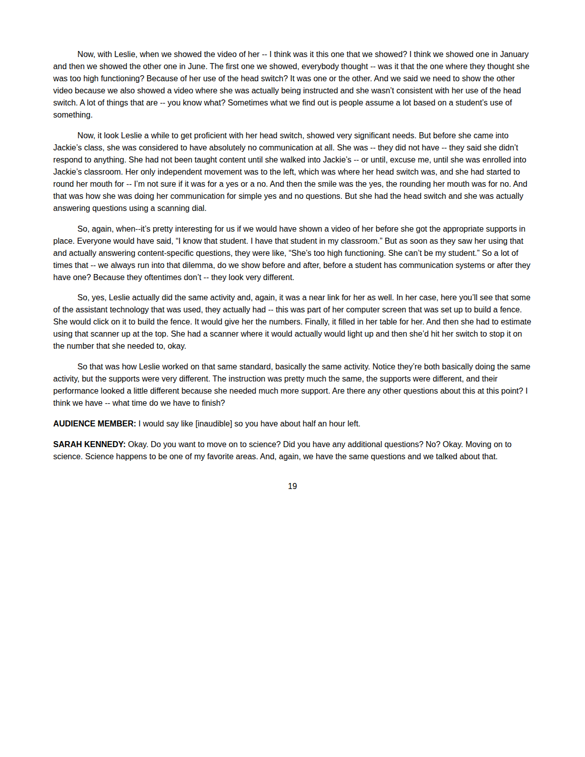Now, with Leslie, when we showed the video of her -- I think was it this one that we showed? I think we showed one in January and then we showed the other one in June. The first one we showed, everybody thought -- was it that the one where they thought she was too high functioning? Because of her use of the head switch? It was one or the other. And we said we need to show the other video because we also showed a video where she was actually being instructed and she wasn’t consistent with her use of the head switch. A lot of things that are -- you know what? Sometimes what we find out is people assume a lot based on a student’s use of something.
Now, it look Leslie a while to get proficient with her head switch, showed very significant needs. But before she came into Jackie’s class, she was considered to have absolutely no communication at all. She was -- they did not have -- they said she didn’t respond to anything. She had not been taught content until she walked into Jackie’s -- or until, excuse me, until she was enrolled into Jackie’s classroom. Her only independent movement was to the left, which was where her head switch was, and she had started to round her mouth for -- I’m not sure if it was for a yes or a no. And then the smile was the yes, the rounding her mouth was for no. And that was how she was doing her communication for simple yes and no questions. But she had the head switch and she was actually answering questions using a scanning dial.
So, again, when--it’s pretty interesting for us if we would have shown a video of her before she got the appropriate supports in place. Everyone would have said, “I know that student. I have that student in my classroom.” But as soon as they saw her using that and actually answering content-specific questions, they were like, “She’s too high functioning. She can’t be my student.” So a lot of times that -- we always run into that dilemma, do we show before and after, before a student has communication systems or after they have one? Because they oftentimes don’t -- they look very different.
So, yes, Leslie actually did the same activity and, again, it was a near link for her as well. In her case, here you’ll see that some of the assistant technology that was used, they actually had -- this was part of her computer screen that was set up to build a fence. She would click on it to build the fence. It would give her the numbers. Finally, it filled in her table for her. And then she had to estimate using that scanner up at the top. She had a scanner where it would actually would light up and then she’d hit her switch to stop it on the number that she needed to, okay.
So that was how Leslie worked on that same standard, basically the same activity. Notice they’re both basically doing the same activity, but the supports were very different. The instruction was pretty much the same, the supports were different, and their performance looked a little different because she needed much more support. Are there any other questions about this at this point? I think we have -- what time do we have to finish?
AUDIENCE MEMBER: I would say like [inaudible] so you have about half an hour left.
SARAH KENNEDY: Okay. Do you want to move on to science? Did you have any additional questions? No? Okay. Moving on to science. Science happens to be one of my favorite areas. And, again, we have the same questions and we talked about that.
19